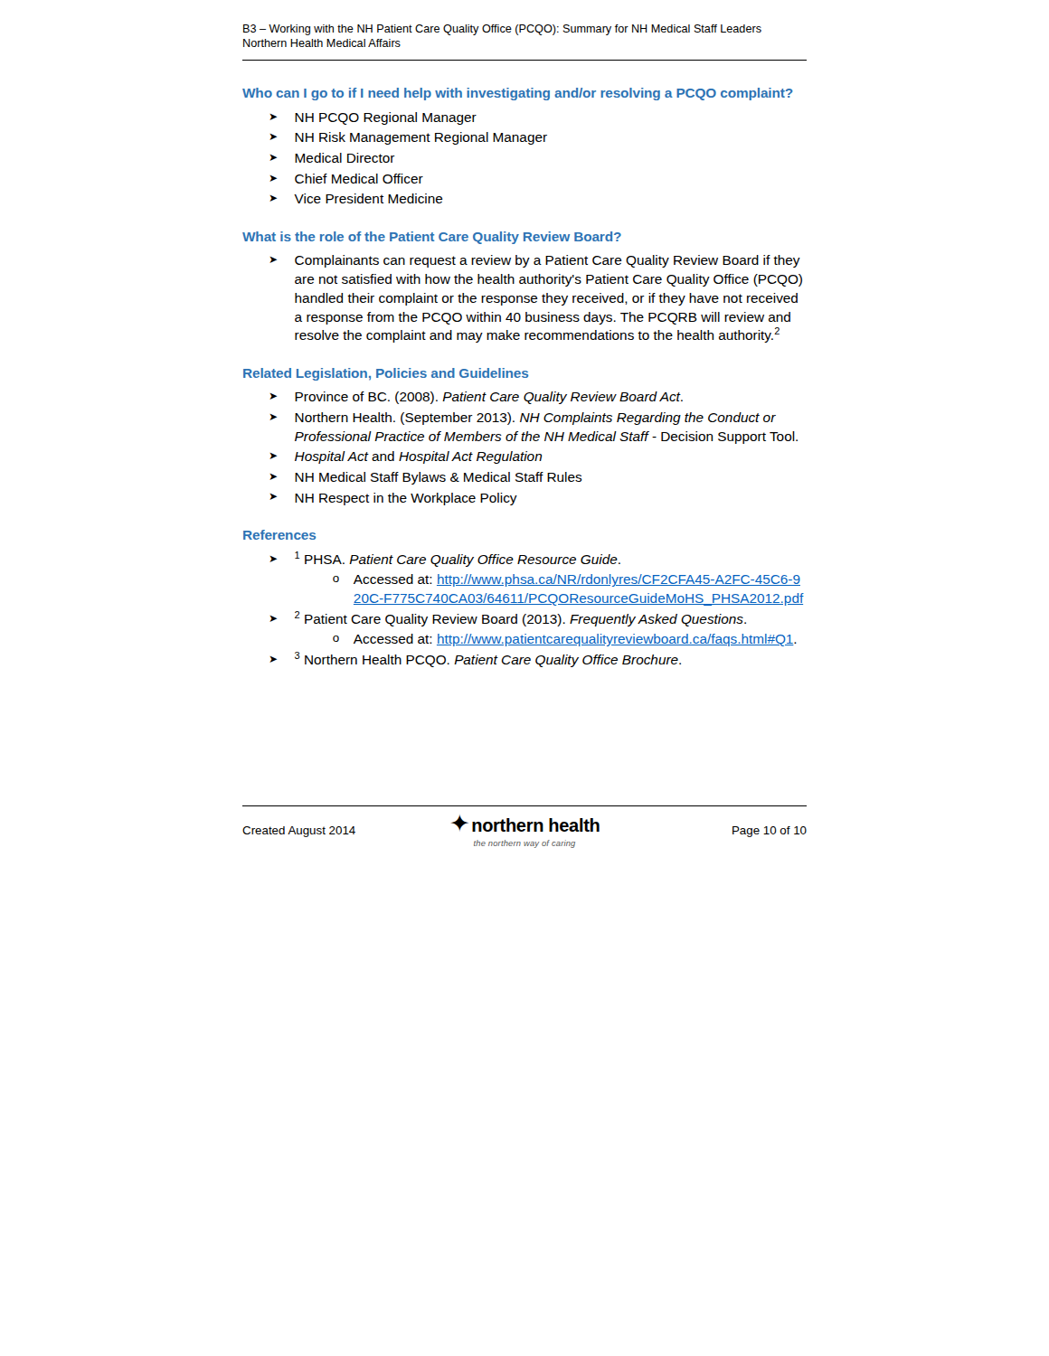B3 – Working with the NH Patient Care Quality Office (PCQO): Summary for NH Medical Staff Leaders
Northern Health Medical Affairs
Who can I go to if I need help with investigating and/or resolving a PCQO complaint?
NH PCQO Regional Manager
NH Risk Management Regional Manager
Medical Director
Chief Medical Officer
Vice President Medicine
What is the role of the Patient Care Quality Review Board?
Complainants can request a review by a Patient Care Quality Review Board if they are not satisfied with how the health authority's Patient Care Quality Office (PCQO) handled their complaint or the response they received, or if they have not received a response from the PCQO within 40 business days. The PCQRB will review and resolve the complaint and may make recommendations to the health authority.2
Related Legislation, Policies and Guidelines
Province of BC. (2008). Patient Care Quality Review Board Act.
Northern Health. (September 2013). NH Complaints Regarding the Conduct or Professional Practice of Members of the NH Medical Staff - Decision Support Tool.
Hospital Act and Hospital Act Regulation
NH Medical Staff Bylaws & Medical Staff Rules
NH Respect in the Workplace Policy
References
1 PHSA. Patient Care Quality Office Resource Guide.
Accessed at: http://www.phsa.ca/NR/rdonlyres/CF2CFA45-A2FC-45C6-920C-F775C740CA03/64611/PCQOResourceGuideMoHS_PHSA2012.pdf
2 Patient Care Quality Review Board (2013). Frequently Asked Questions.
Accessed at: http://www.patientcarequalityreviewboard.ca/faqs.html#Q1.
3 Northern Health PCQO. Patient Care Quality Office Brochure.
| Created August 2014 | ✦ northern health the northern way of caring | Page 10 of 10 |